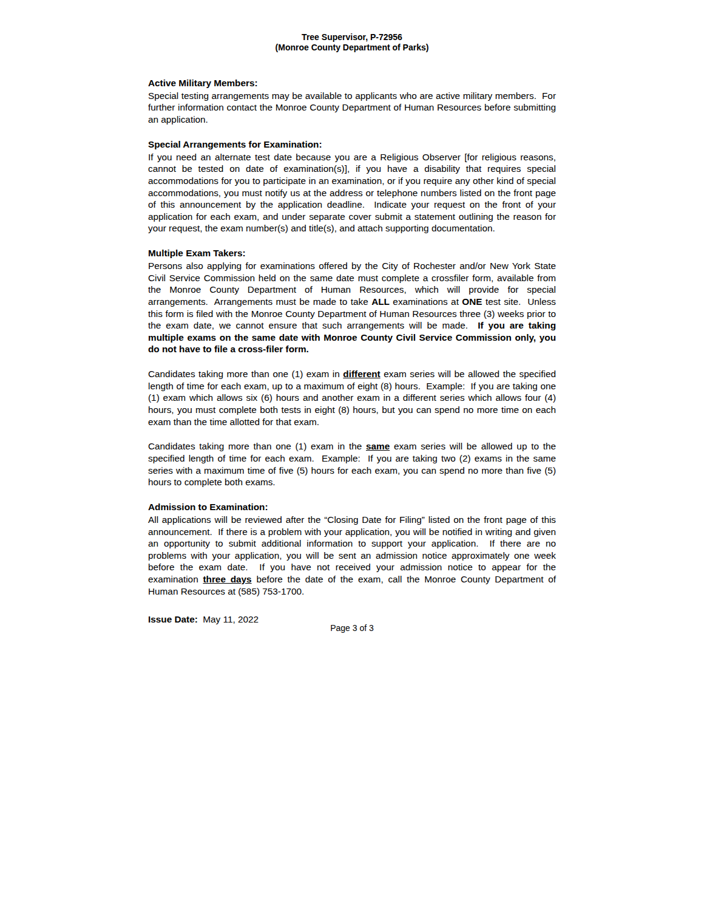Tree Supervisor, P-72956 (Monroe County Department of Parks)
Active Military Members:
Special testing arrangements may be available to applicants who are active military members. For further information contact the Monroe County Department of Human Resources before submitting an application.
Special Arrangements for Examination:
If you need an alternate test date because you are a Religious Observer [for religious reasons, cannot be tested on date of examination(s)], if you have a disability that requires special accommodations for you to participate in an examination, or if you require any other kind of special accommodations, you must notify us at the address or telephone numbers listed on the front page of this announcement by the application deadline. Indicate your request on the front of your application for each exam, and under separate cover submit a statement outlining the reason for your request, the exam number(s) and title(s), and attach supporting documentation.
Multiple Exam Takers:
Persons also applying for examinations offered by the City of Rochester and/or New York State Civil Service Commission held on the same date must complete a crossfiler form, available from the Monroe County Department of Human Resources, which will provide for special arrangements. Arrangements must be made to take ALL examinations at ONE test site. Unless this form is filed with the Monroe County Department of Human Resources three (3) weeks prior to the exam date, we cannot ensure that such arrangements will be made. If you are taking multiple exams on the same date with Monroe County Civil Service Commission only, you do not have to file a cross-filer form.
Candidates taking more than one (1) exam in different exam series will be allowed the specified length of time for each exam, up to a maximum of eight (8) hours. Example: If you are taking one (1) exam which allows six (6) hours and another exam in a different series which allows four (4) hours, you must complete both tests in eight (8) hours, but you can spend no more time on each exam than the time allotted for that exam.
Candidates taking more than one (1) exam in the same exam series will be allowed up to the specified length of time for each exam. Example: If you are taking two (2) exams in the same series with a maximum time of five (5) hours for each exam, you can spend no more than five (5) hours to complete both exams.
Admission to Examination:
All applications will be reviewed after the “Closing Date for Filing” listed on the front page of this announcement. If there is a problem with your application, you will be notified in writing and given an opportunity to submit additional information to support your application. If there are no problems with your application, you will be sent an admission notice approximately one week before the exam date. If you have not received your admission notice to appear for the examination three days before the date of the exam, call the Monroe County Department of Human Resources at (585) 753-1700.
Issue Date: May 11, 2022
Page 3 of 3